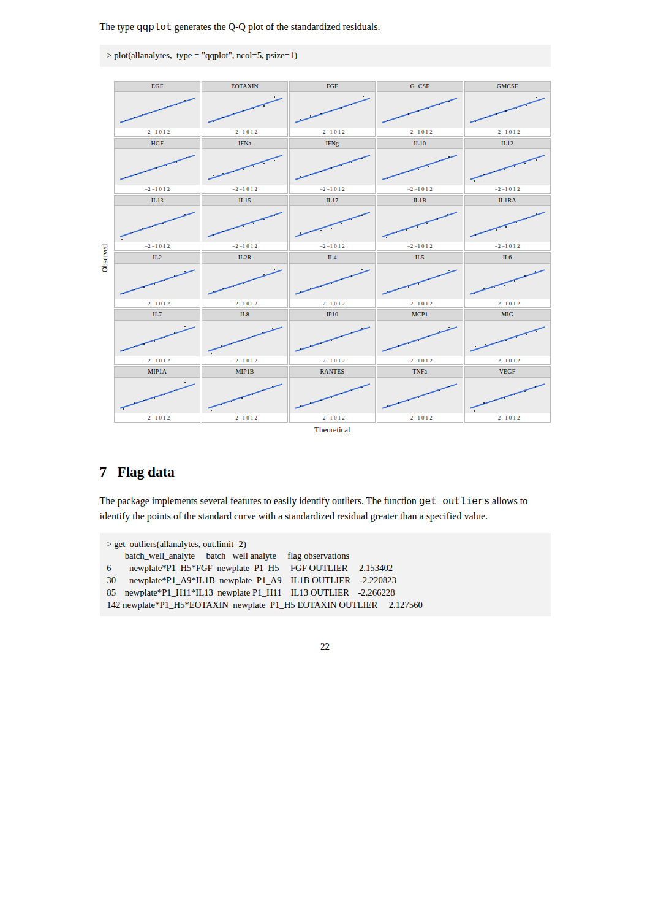The type qqplot generates the Q-Q plot of the standardized residuals.
> plot(allanalytes, type = "qqplot", ncol=5, psize=1)
Observed
EGF
−2 −1 0 1 2
EOTAXIN
−2 −1 0 1 2
FGF
−2 −1 0 1 2
G−CSF
−2 −1 0 1 2
GMCSF
−2 −1 0 1 2
HGF
−2 −1 0 1 2
IFNa
−2 −1 0 1 2
IFNg
−2 −1 0 1 2
IL10
−2 −1 0 1 2
IL12
−2 −1 0 1 2
IL13
−2 −1 0 1 2
IL15
−2 −1 0 1 2
IL17
−2 −1 0 1 2
IL1B
−2 −1 0 1 2
IL1RA
−2 −1 0 1 2
IL2
−2 −1 0 1 2
IL2R
−2 −1 0 1 2
IL4
−2 −1 0 1 2
IL5
−2 −1 0 1 2
IL6
−2 −1 0 1 2
IL7
−2 −1 0 1 2
IL8
−2 −1 0 1 2
IP10
−2 −1 0 1 2
MCP1
−2 −1 0 1 2
MIG
−2 −1 0 1 2
MIP1A
−2 −1 0 1 2
MIP1B
−2 −1 0 1 2
RANTES
−2 −1 0 1 2
TNFa
−2 −1 0 1 2
VEGF
−2 −1 0 1 2
Theoretical
7 Flag data
The package implements several features to easily identify outliers. The function get_outliers allows to identify the points of the standard curve with a standardized residual greater than a specified value.
> get_outliers(allanalytes, out.limit=2) batch_well_analyte batch well analyte flag observations 6 newplate*P1_H5*FGF newplate P1_H5 FGF OUTLIER 2.153402 30 newplate*P1_A9*IL1B newplate P1_A9 IL1B OUTLIER -2.220823 85 newplate*P1_H11*IL13 newplate P1_H11 IL13 OUTLIER -2.266228 142 newplate*P1_H5*EOTAXIN newplate P1_H5 EOTAXIN OUTLIER 2.127560
22